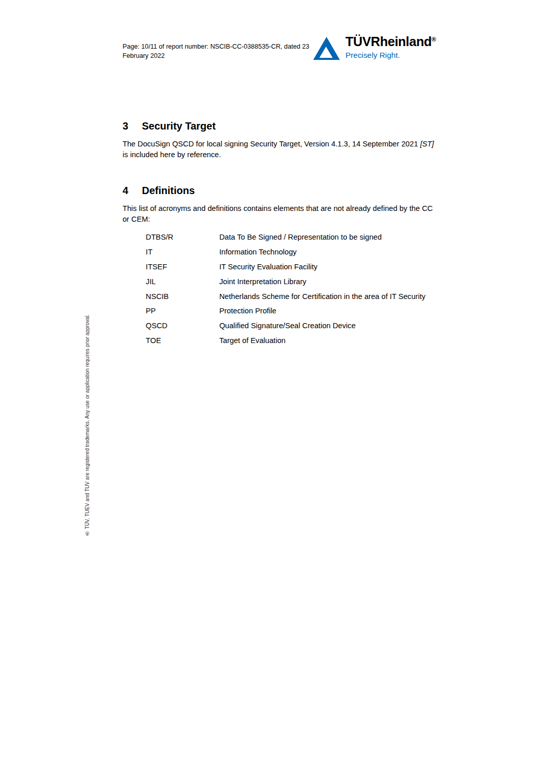Page: 10/11 of report number: NSCIB-CC-0388535-CR, dated 23 February 2022
TÜVRheinland®
Precisely Right.
3 Security Target
The DocuSign QSCD for local signing Security Target, Version 4.1.3, 14 September 2021 [ST] is included here by reference.
4 Definitions
This list of acronyms and definitions contains elements that are not already defined by the CC or CEM:
DTBS/R
Data To Be Signed / Representation to be signed
IT
Information Technology
ITSEF
IT Security Evaluation Facility
JIL
Joint Interpretation Library
NSCIB
Netherlands Scheme for Certification in the area of IT Security
PP
Protection Profile
QSCD
Qualified Signature/Seal Creation Device
TOE
Target of Evaluation
® TÜV, TUEV and TUV are registered trademarks. Any use or application requires prior approval.